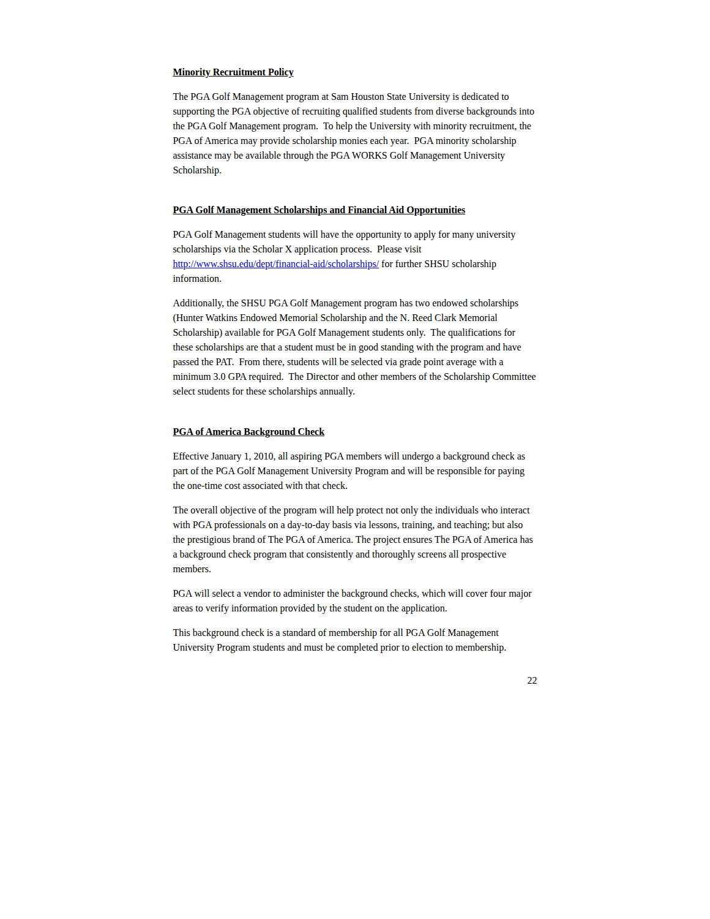Minority Recruitment Policy
The PGA Golf Management program at Sam Houston State University is dedicated to supporting the PGA objective of recruiting qualified students from diverse backgrounds into the PGA Golf Management program. To help the University with minority recruitment, the PGA of America may provide scholarship monies each year. PGA minority scholarship assistance may be available through the PGA WORKS Golf Management University Scholarship.
PGA Golf Management Scholarships and Financial Aid Opportunities
PGA Golf Management students will have the opportunity to apply for many university scholarships via the Scholar X application process. Please visit http://www.shsu.edu/dept/financial-aid/scholarships/ for further SHSU scholarship information.
Additionally, the SHSU PGA Golf Management program has two endowed scholarships (Hunter Watkins Endowed Memorial Scholarship and the N. Reed Clark Memorial Scholarship) available for PGA Golf Management students only. The qualifications for these scholarships are that a student must be in good standing with the program and have passed the PAT. From there, students will be selected via grade point average with a minimum 3.0 GPA required. The Director and other members of the Scholarship Committee select students for these scholarships annually.
PGA of America Background Check
Effective January 1, 2010, all aspiring PGA members will undergo a background check as part of the PGA Golf Management University Program and will be responsible for paying the one-time cost associated with that check.
The overall objective of the program will help protect not only the individuals who interact with PGA professionals on a day-to-day basis via lessons, training, and teaching; but also the prestigious brand of The PGA of America. The project ensures The PGA of America has a background check program that consistently and thoroughly screens all prospective members.
PGA will select a vendor to administer the background checks, which will cover four major areas to verify information provided by the student on the application.
This background check is a standard of membership for all PGA Golf Management University Program students and must be completed prior to election to membership.
22